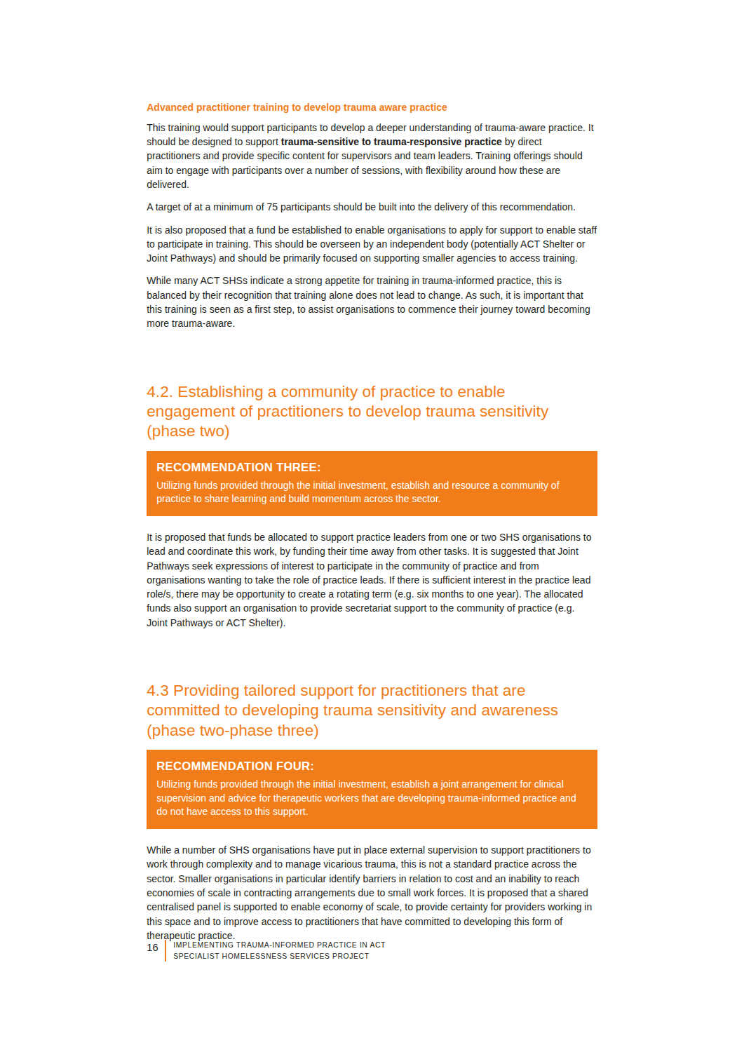Advanced practitioner training to develop trauma aware practice
This training would support participants to develop a deeper understanding of trauma-aware practice. It should be designed to support trauma-sensitive to trauma-responsive practice by direct practitioners and provide specific content for supervisors and team leaders. Training offerings should aim to engage with participants over a number of sessions, with flexibility around how these are delivered.
A target of at a minimum of 75 participants should be built into the delivery of this recommendation.
It is also proposed that a fund be established to enable organisations to apply for support to enable staff to participate in training. This should be overseen by an independent body (potentially ACT Shelter or Joint Pathways) and should be primarily focused on supporting smaller agencies to access training.
While many ACT SHSs indicate a strong appetite for training in trauma-informed practice, this is balanced by their recognition that training alone does not lead to change. As such, it is important that this training is seen as a first step, to assist organisations to commence their journey toward becoming more trauma-aware.
4.2. Establishing a community of practice to enable engagement of practitioners to develop trauma sensitivity (phase two)
RECOMMENDATION THREE:
Utilizing funds provided through the initial investment, establish and resource a community of practice to share learning and build momentum across the sector.
It is proposed that funds be allocated to support practice leaders from one or two SHS organisations to lead and coordinate this work, by funding their time away from other tasks. It is suggested that Joint Pathways seek expressions of interest to participate in the community of practice and from organisations wanting to take the role of practice leads. If there is sufficient interest in the practice lead role/s, there may be opportunity to create a rotating term (e.g. six months to one year). The allocated funds also support an organisation to provide secretariat support to the community of practice (e.g. Joint Pathways or ACT Shelter).
4.3 Providing tailored support for practitioners that are committed to developing trauma sensitivity and awareness (phase two-phase three)
RECOMMENDATION FOUR:
Utilizing funds provided through the initial investment, establish a joint arrangement for clinical supervision and advice for therapeutic workers that are developing trauma-informed practice and do not have access to this support.
While a number of SHS organisations have put in place external supervision to support practitioners to work through complexity and to manage vicarious trauma, this is not a standard practice across the sector. Smaller organisations in particular identify barriers in relation to cost and an inability to reach economies of scale in contracting arrangements due to small work forces. It is proposed that a shared centralised panel is supported to enable economy of scale, to provide certainty for providers working in this space and to improve access to practitioners that have committed to developing this form of therapeutic practice.
16
Implementing trauma-informed practice in ACT
Specialist Homelessness Services Project